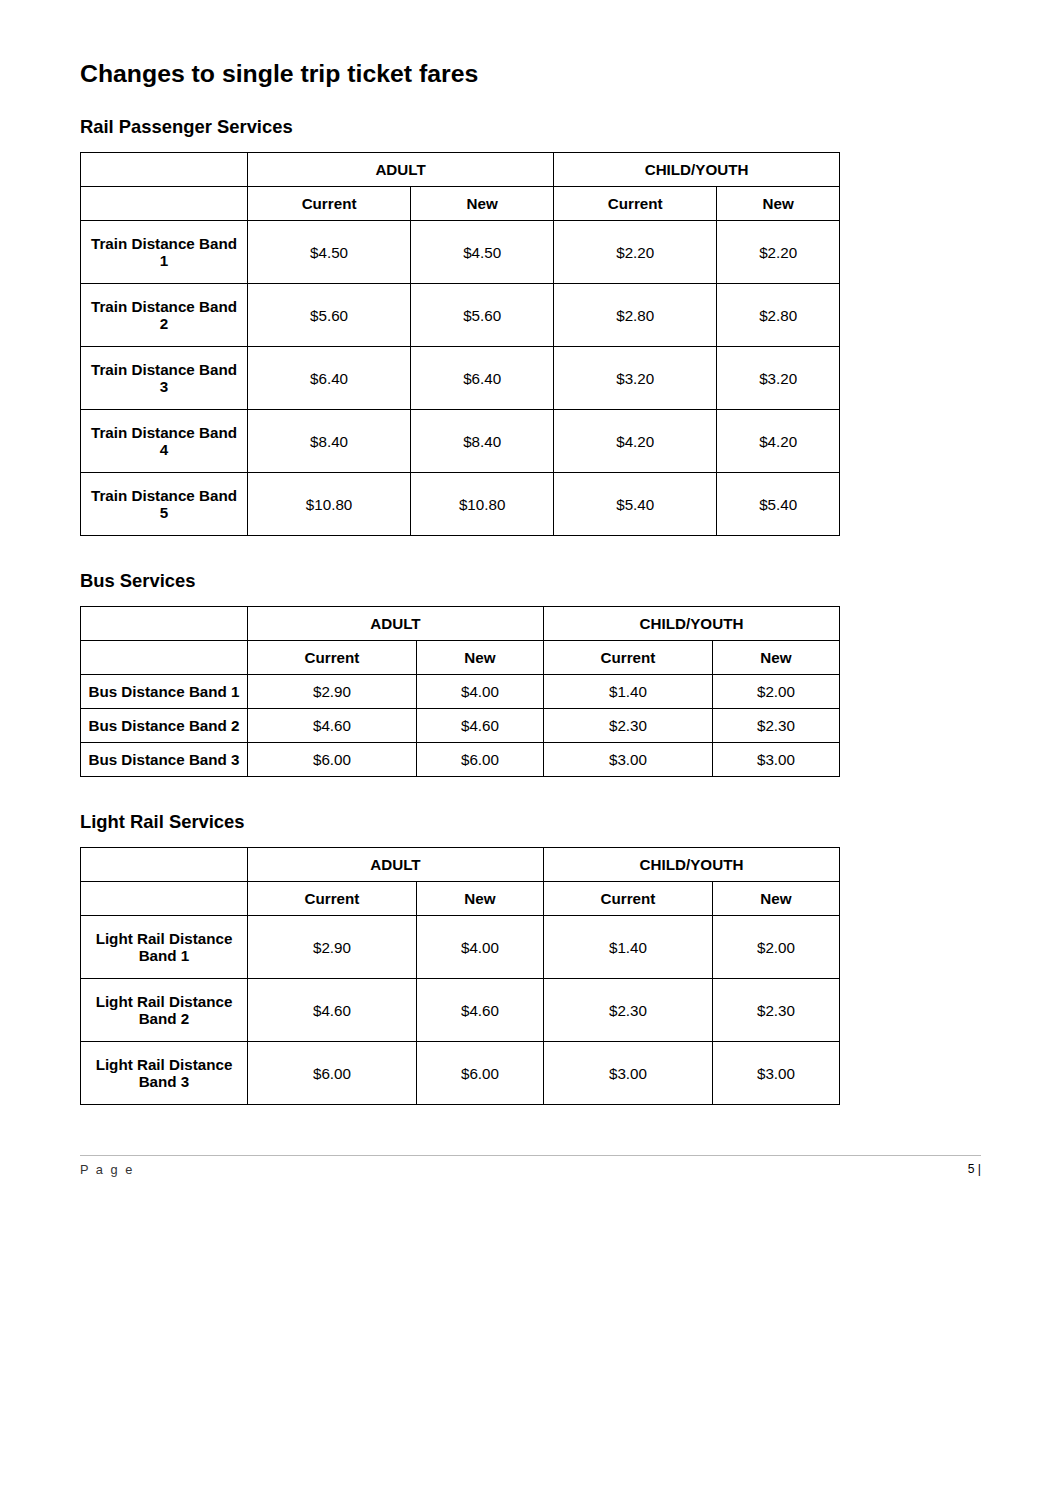Changes to single trip ticket fares
Rail Passenger Services
| | ADULT | CHILD/YOUTH |
| --- | --- | --- |
| | Current | New | Current | New |
| Train Distance Band 1 | $4.50 | $4.50 | $2.20 | $2.20 |
| Train Distance Band 2 | $5.60 | $5.60 | $2.80 | $2.80 |
| Train Distance Band 3 | $6.40 | $6.40 | $3.20 | $3.20 |
| Train Distance Band 4 | $8.40 | $8.40 | $4.20 | $4.20 |
| Train Distance Band 5 | $10.80 | $10.80 | $5.40 | $5.40 |
Bus Services
| | ADULT | CHILD/YOUTH |
| --- | --- | --- |
| | Current | New | Current | New |
| Bus Distance Band 1 | $2.90 | $4.00 | $1.40 | $2.00 |
| Bus Distance Band 2 | $4.60 | $4.60 | $2.30 | $2.30 |
| Bus Distance Band 3 | $6.00 | $6.00 | $3.00 | $3.00 |
Light Rail Services
| | ADULT | CHILD/YOUTH |
| --- | --- | --- |
| | Current | New | Current | New |
| Light Rail Distance Band 1 | $2.90 | $4.00 | $1.40 | $2.00 |
| Light Rail Distance Band 2 | $4.60 | $4.60 | $2.30 | $2.30 |
| Light Rail Distance Band 3 | $6.00 | $6.00 | $3.00 | $3.00 |
P a g e 5 |